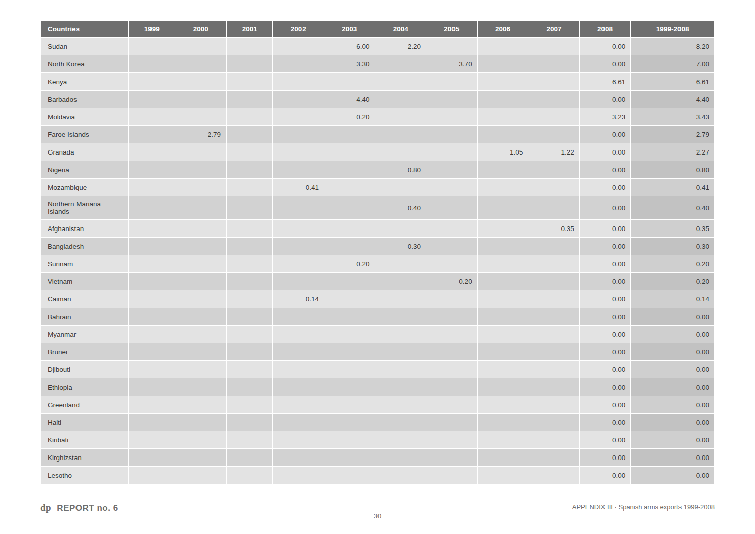| Countries | 1999 | 2000 | 2001 | 2002 | 2003 | 2004 | 2005 | 2006 | 2007 | 2008 | 1999-2008 |
| --- | --- | --- | --- | --- | --- | --- | --- | --- | --- | --- | --- |
| Sudan | | | | | 6.00 | 2.20 | | | | 0.00 | 8.20 |
| North Korea | | | | | 3.30 | | 3.70 | | | 0.00 | 7.00 |
| Kenya | | | | | | | | | | 6.61 | 6.61 |
| Barbados | | | | | 4.40 | | | | | 0.00 | 4.40 |
| Moldavia | | | | | 0.20 | | | | | 3.23 | 3.43 |
| Faroe Islands | | 2.79 | | | | | | | | 0.00 | 2.79 |
| Granada | | | | | | | | 1.05 | 1.22 | 0.00 | 2.27 |
| Nigeria | | | | | | 0.80 | | | | 0.00 | 0.80 |
| Mozambique | | | | 0.41 | | | | | | 0.00 | 0.41 |
| Northern Mariana Islands | | | | | | 0.40 | | | | 0.00 | 0.40 |
| Afghanistan | | | | | | | | | 0.35 | 0.00 | 0.35 |
| Bangladesh | | | | | | 0.30 | | | | 0.00 | 0.30 |
| Surinam | | | | | 0.20 | | | | | 0.00 | 0.20 |
| Vietnam | | | | | | | 0.20 | | | 0.00 | 0.20 |
| Caiman | | | | 0.14 | | | | | | 0.00 | 0.14 |
| Bahrain | | | | | | | | | | 0.00 | 0.00 |
| Myanmar | | | | | | | | | | 0.00 | 0.00 |
| Brunei | | | | | | | | | | 0.00 | 0.00 |
| Djibouti | | | | | | | | | | 0.00 | 0.00 |
| Ethiopia | | | | | | | | | | 0.00 | 0.00 |
| Greenland | | | | | | | | | | 0.00 | 0.00 |
| Haiti | | | | | | | | | | 0.00 | 0.00 |
| Kiribati | | | | | | | | | | 0.00 | 0.00 |
| Kirghizstan | | | | | | | | | | 0.00 | 0.00 |
| Lesotho | | | | | | | | | | 0.00 | 0.00 |
dp REPORT no. 6
APPENDIX III · Spanish arms exports 1999-2008
30